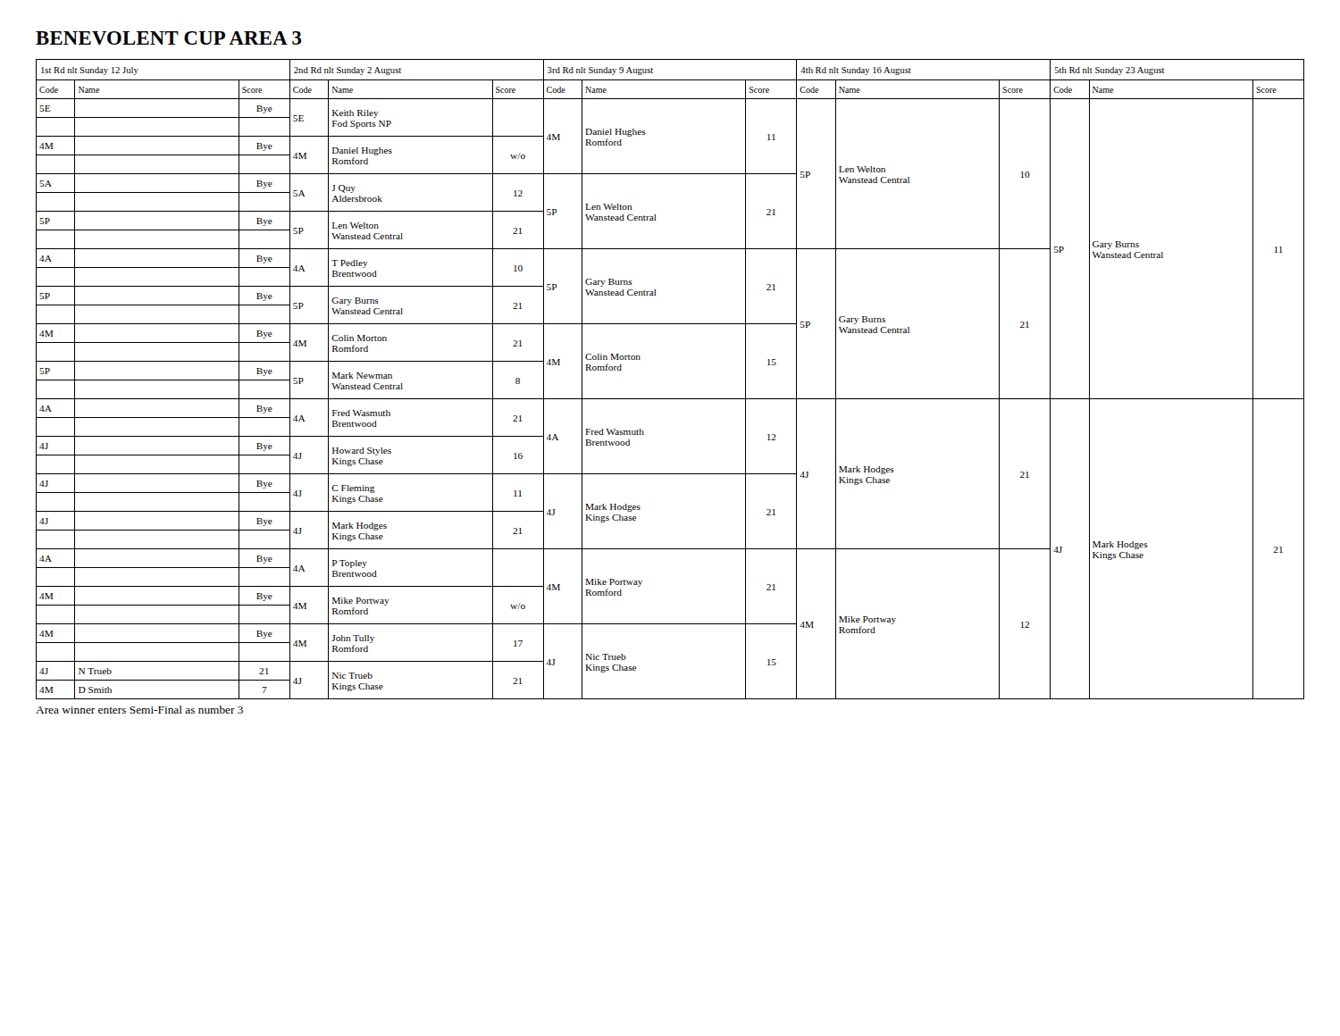BENEVOLENT CUP AREA 3
| 1st Rd nlt Sunday 12 July | 2nd Rd nlt Sunday 2 August | 3rd Rd nlt Sunday 9 August | 4th Rd nlt Sunday 16 August | 5th Rd nlt Sunday 23 August |
| Code | Name | Score | Code | Name | Score | Code | Name | Score | Code | Name | Score | Code | Name | Score |
| 5E | | Bye | 5E | Keith Riley Fod Sports NP | | 4M | Daniel Hughes Romford | 11 | 5P | Len Welton Wanstead Central | 10 | 5P | Gary Burns Wanstead Central | 11 |
| 4M | | Bye | 4M | Daniel Hughes Romford | w/o |
| 5A | | Bye | 5A | J Quy Aldersbrook | 12 | 5P | Len Welton Wanstead Central | 21 |
| 5P | | Bye | 5P | Len Welton Wanstead Central | 21 |
| 4A | | Bye | 4A | T Pedley Brentwood | 10 | 5P | Gary Burns Wanstead Central | 21 | 5P | Gary Burns Wanstead Central | 21 |
| 5P | | Bye | 5P | Gary Burns Wanstead Central | 21 |
| 4M | | Bye | 4M | Colin Morton Romford | 21 | 4M | Colin Morton Romford | 15 |
| 5P | | Bye | 5P | Mark Newman Wanstead Central | 8 |
| 4A | | Bye | 4A | Fred Wasmuth Brentwood | 21 | 4A | Fred Wasmuth Brentwood | 12 | 4J | Mark Hodges Kings Chase | 21 | 4J | Mark Hodges Kings Chase | 21 |
| 4J | | Bye | 4J | Howard Styles Kings Chase | 16 |
| 4J | | Bye | 4J | C Fleming Kings Chase | 11 | 4J | Mark Hodges Kings Chase | 21 |
| 4J | | Bye | 4J | Mark Hodges Kings Chase | 21 |
| 4A | | Bye | 4A | P Topley Brentwood | | 4M | Mike Portway Romford | 21 | 4M | Mike Portway Romford | 12 |
| 4M | | Bye | 4M | Mike Portway Romford | w/o |
| 4M | | Bye | 4M | John Tully Romford | 17 | 4J | Nic Trueb Kings Chase | 15 |
| 4J | N Trueb | 21 | 4J | Nic Trueb Kings Chase | 21 |
| 4M | D Smith | 7 |
Area winner enters Semi-Final as number 3